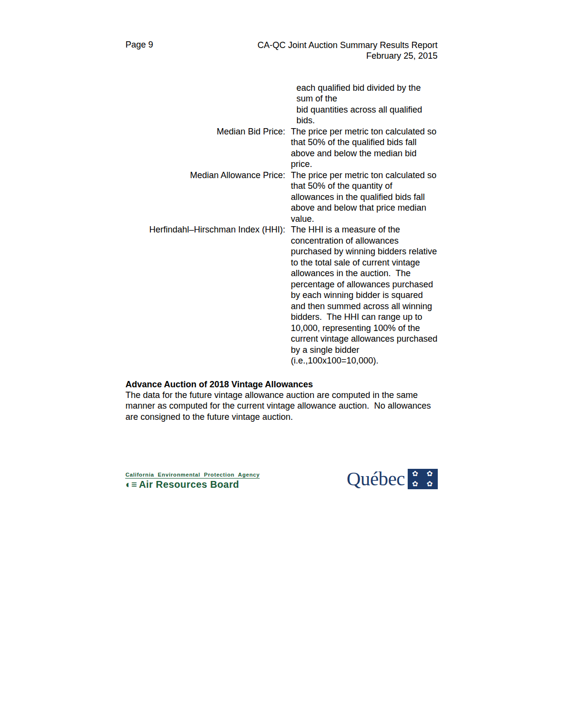Page 9
CA-QC Joint Auction Summary Results Report
February 25, 2015
each qualified bid divided by the sum of the
bid quantities across all qualified bids.
Median Bid Price:
The price per metric ton calculated so that 50% of the qualified bids fall above and below the median bid price.
Median Allowance Price:
The price per metric ton calculated so that 50% of the quantity of allowances in the qualified bids fall above and below that price median value.
Herfindahl–Hirschman Index (HHI):
The HHI is a measure of the concentration of allowances purchased by winning bidders relative to the total sale of current vintage allowances in the auction. The percentage of allowances purchased by each winning bidder is squared and then summed across all winning bidders. The HHI can range up to 10,000, representing 100% of the current vintage allowances purchased by a single bidder (i.e.,100x100=10,000).
Advance Auction of 2018 Vintage Allowances
The data for the future vintage allowance auction are computed in the same manner as computed for the current vintage allowance auction. No allowances are consigned to the future vintage auction.
California Environmental Protection Agency
◐≡ Air Resources Board
Québec
✿
✿
✿
✿